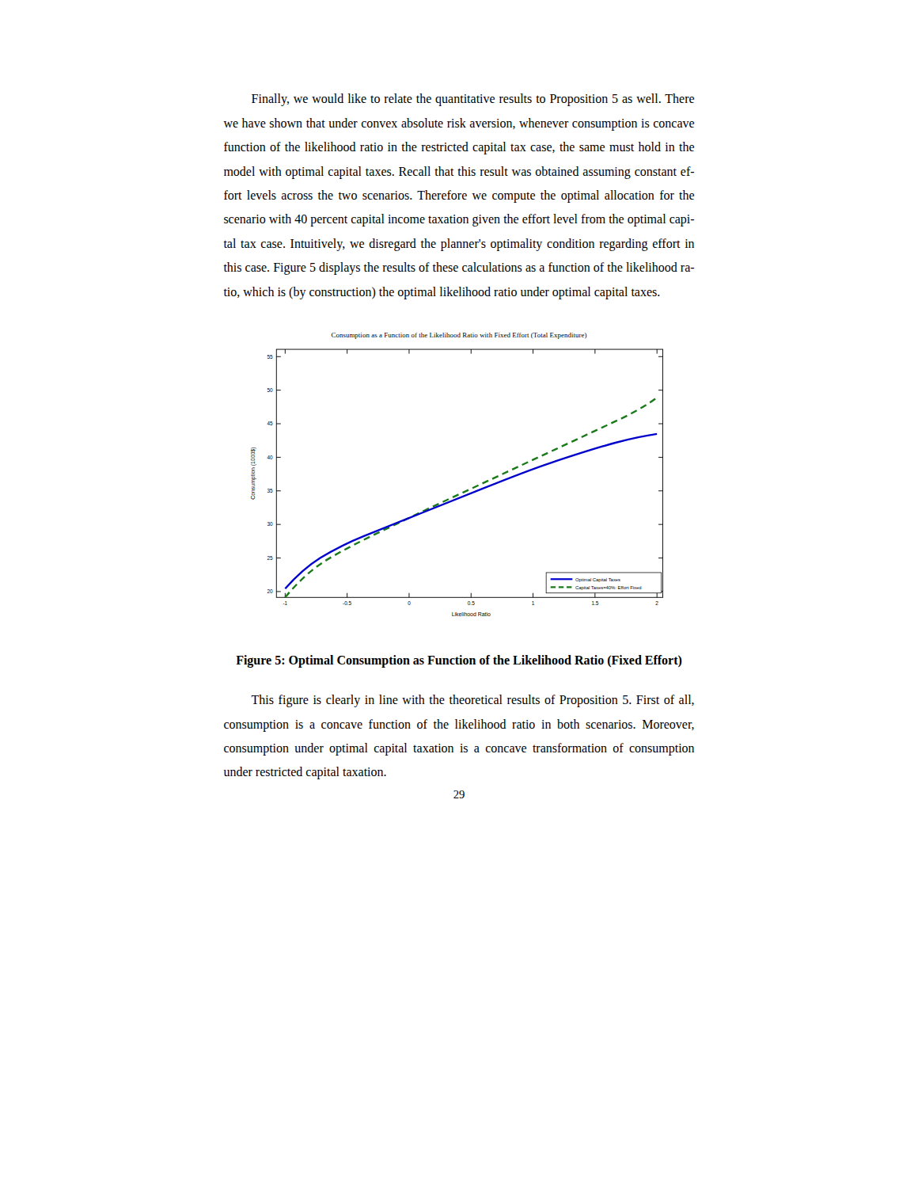Finally, we would like to relate the quantitative results to Proposition 5 as well. There we have shown that under convex absolute risk aversion, whenever consumption is concave function of the likelihood ratio in the restricted capital tax case, the same must hold in the model with optimal capital taxes. Recall that this result was obtained assuming constant effort levels across the two scenarios. Therefore we compute the optimal allocation for the scenario with 40 percent capital income taxation given the effort level from the optimal capital tax case. Intuitively, we disregard the planner's optimality condition regarding effort in this case. Figure 5 displays the results of these calculations as a function of the likelihood ratio, which is (by construction) the optimal likelihood ratio under optimal capital taxes.
Consumption as a Function of the Likelihood Ratio with Fixed Effort (Total Expenditure)
55 50 45 40 35 30 25 20 -1 -0.5 0 0.5 1 1.5 2 Likelihood Ratio Consumption (1000$) Optimal Capital Taxes Capital Taxes=40%: Effort Fixed
Figure 5: Optimal Consumption as Function of the Likelihood Ratio (Fixed Effort)
This figure is clearly in line with the theoretical results of Proposition 5. First of all, consumption is a concave function of the likelihood ratio in both scenarios. Moreover, consumption under optimal capital taxation is a concave transformation of consumption under restricted capital taxation.
29